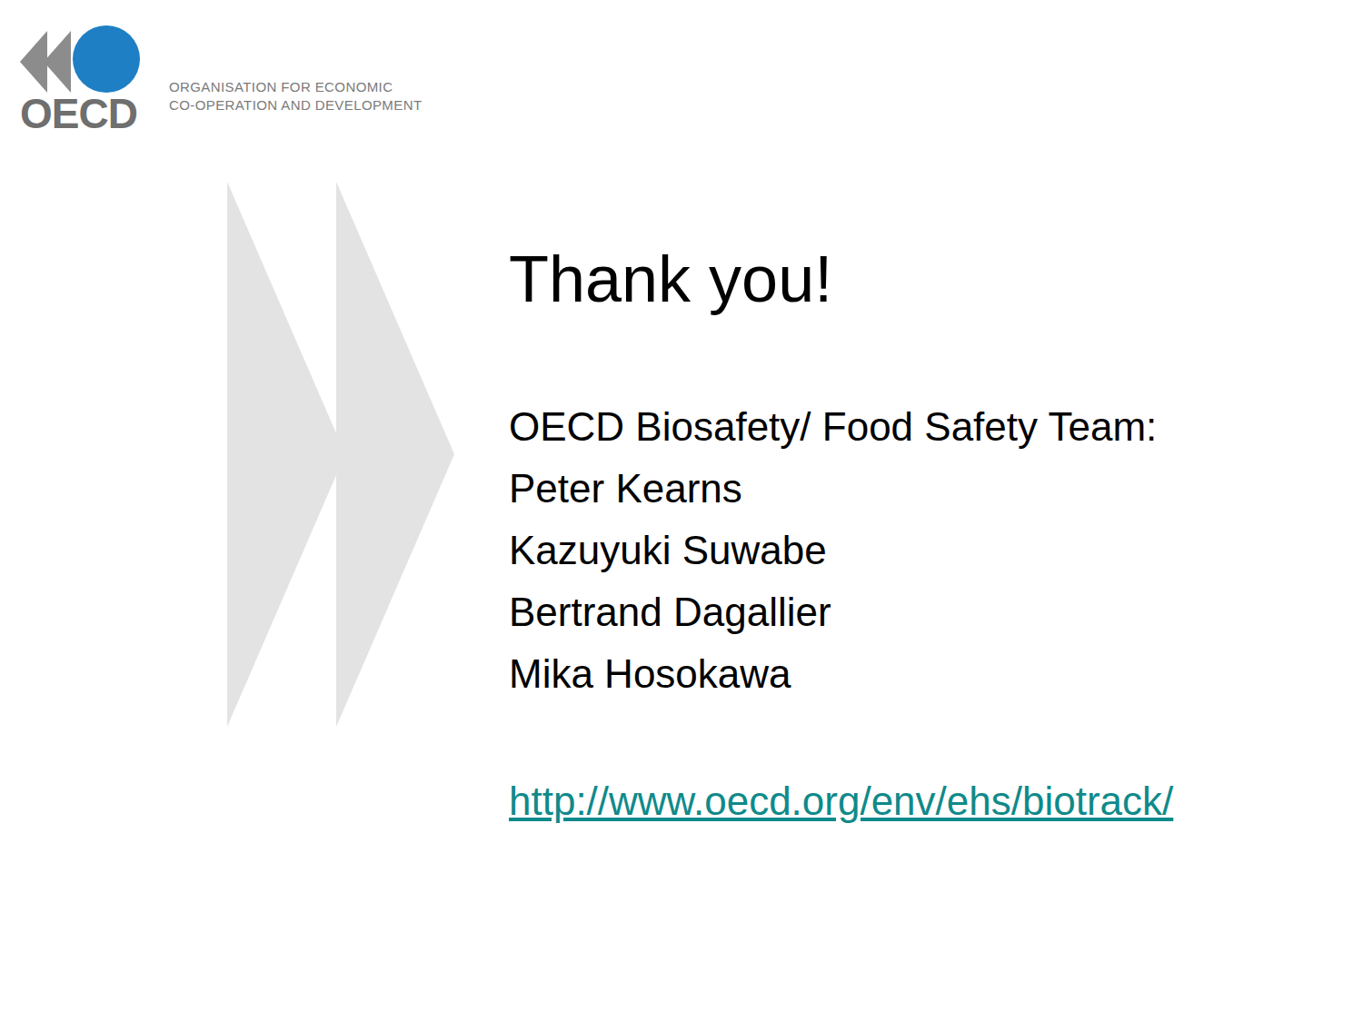OECD
Organisation for Economic
Co-operation and Development
Thank you!
OECD Biosafety/ Food Safety Team:
Peter Kearns
Kazuyuki Suwabe
Bertrand Dagallier
Mika Hosokawa
http://www.oecd.org/env/ehs/biotrack/